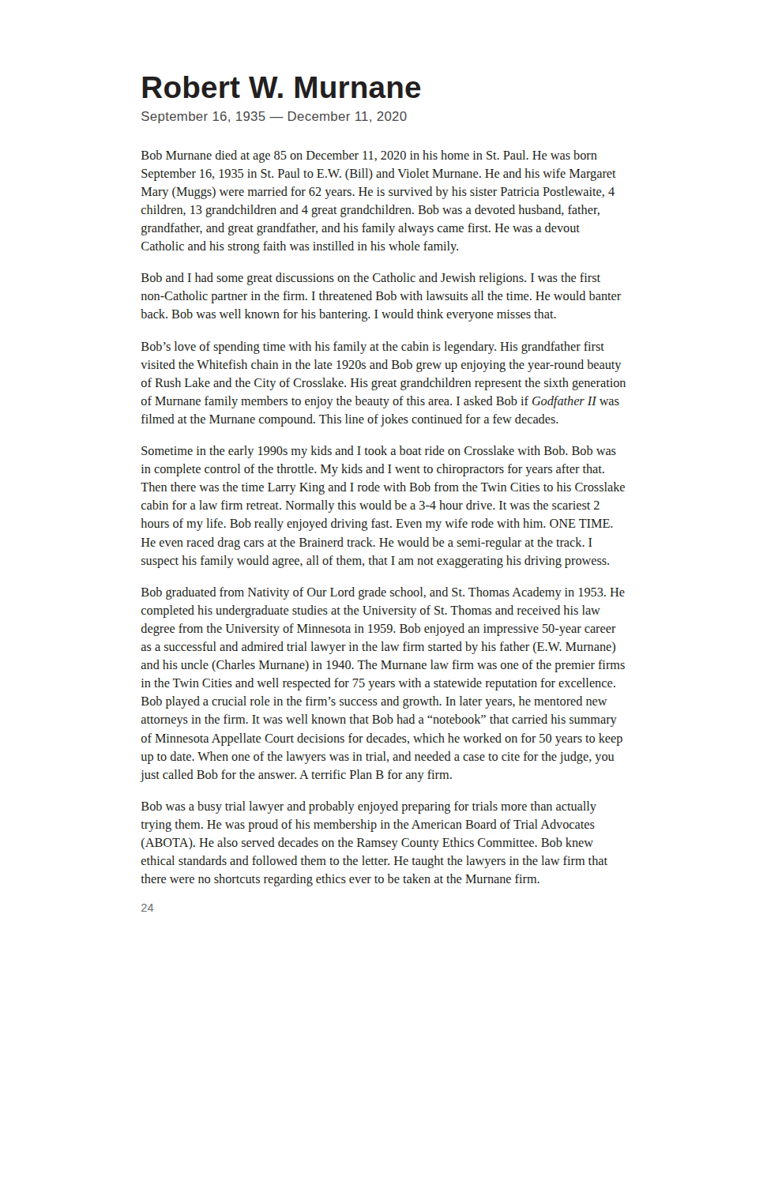Robert W. Murnane
September 16, 1935 — December 11, 2020
Bob Murnane died at age 85 on December 11, 2020 in his home in St. Paul. He was born September 16, 1935 in St. Paul to E.W. (Bill) and Violet Murnane. He and his wife Margaret Mary (Muggs) were married for 62 years. He is survived by his sister Patricia Postlewaite, 4 children, 13 grandchildren and 4 great grandchildren. Bob was a devoted husband, father, grandfather, and great grandfather, and his family always came first. He was a devout Catholic and his strong faith was instilled in his whole family.
Bob and I had some great discussions on the Catholic and Jewish religions. I was the first non-Catholic partner in the firm. I threatened Bob with lawsuits all the time. He would banter back. Bob was well known for his bantering. I would think everyone misses that.
Bob’s love of spending time with his family at the cabin is legendary. His grandfather first visited the Whitefish chain in the late 1920s and Bob grew up enjoying the year-round beauty of Rush Lake and the City of Crosslake. His great grandchildren represent the sixth generation of Murnane family members to enjoy the beauty of this area. I asked Bob if Godfather II was filmed at the Murnane compound. This line of jokes continued for a few decades.
Sometime in the early 1990s my kids and I took a boat ride on Crosslake with Bob. Bob was in complete control of the throttle. My kids and I went to chiropractors for years after that. Then there was the time Larry King and I rode with Bob from the Twin Cities to his Crosslake cabin for a law firm retreat. Normally this would be a 3-4 hour drive. It was the scariest 2 hours of my life. Bob really enjoyed driving fast. Even my wife rode with him. ONE TIME. He even raced drag cars at the Brainerd track. He would be a semi-regular at the track. I suspect his family would agree, all of them, that I am not exaggerating his driving prowess.
Bob graduated from Nativity of Our Lord grade school, and St. Thomas Academy in 1953. He completed his undergraduate studies at the University of St. Thomas and received his law degree from the University of Minnesota in 1959. Bob enjoyed an impressive 50-year career as a successful and admired trial lawyer in the law firm started by his father (E.W. Murnane) and his uncle (Charles Murnane) in 1940. The Murnane law firm was one of the premier firms in the Twin Cities and well respected for 75 years with a statewide reputation for excellence. Bob played a crucial role in the firm’s success and growth. In later years, he mentored new attorneys in the firm. It was well known that Bob had a “notebook” that carried his summary of Minnesota Appellate Court decisions for decades, which he worked on for 50 years to keep up to date. When one of the lawyers was in trial, and needed a case to cite for the judge, you just called Bob for the answer. A terrific Plan B for any firm.
Bob was a busy trial lawyer and probably enjoyed preparing for trials more than actually trying them. He was proud of his membership in the American Board of Trial Advocates (ABOTA). He also served decades on the Ramsey County Ethics Committee. Bob knew ethical standards and followed them to the letter. He taught the lawyers in the law firm that there were no shortcuts regarding ethics ever to be taken at the Murnane firm.
24